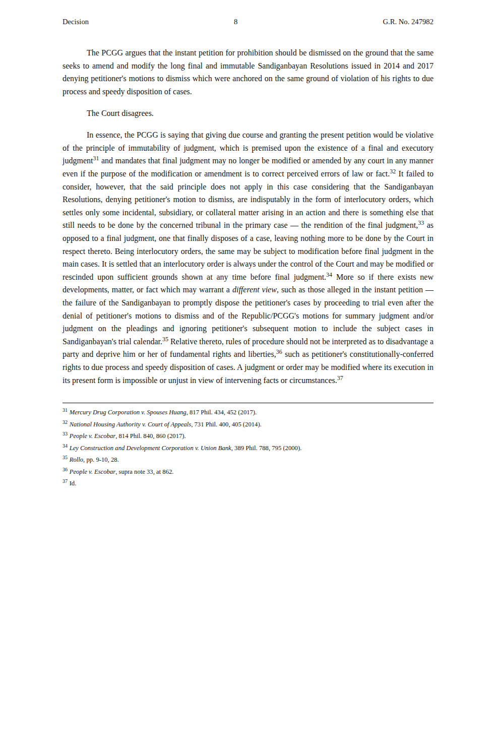Decision 8 G.R. No. 247982
The PCGG argues that the instant petition for prohibition should be dismissed on the ground that the same seeks to amend and modify the long final and immutable Sandiganbayan Resolutions issued in 2014 and 2017 denying petitioner's motions to dismiss which were anchored on the same ground of violation of his rights to due process and speedy disposition of cases.
The Court disagrees.
In essence, the PCGG is saying that giving due course and granting the present petition would be violative of the principle of immutability of judgment, which is premised upon the existence of a final and executory judgment31 and mandates that final judgment may no longer be modified or amended by any court in any manner even if the purpose of the modification or amendment is to correct perceived errors of law or fact.32 It failed to consider, however, that the said principle does not apply in this case considering that the Sandiganbayan Resolutions, denying petitioner's motion to dismiss, are indisputably in the form of interlocutory orders, which settles only some incidental, subsidiary, or collateral matter arising in an action and there is something else that still needs to be done by the concerned tribunal in the primary case — the rendition of the final judgment,33 as opposed to a final judgment, one that finally disposes of a case, leaving nothing more to be done by the Court in respect thereto. Being interlocutory orders, the same may be subject to modification before final judgment in the main cases. It is settled that an interlocutory order is always under the control of the Court and may be modified or rescinded upon sufficient grounds shown at any time before final judgment.34 More so if there exists new developments, matter, or fact which may warrant a different view, such as those alleged in the instant petition — the failure of the Sandiganbayan to promptly dispose the petitioner's cases by proceeding to trial even after the denial of petitioner's motions to dismiss and of the Republic/PCGG's motions for summary judgment and/or judgment on the pleadings and ignoring petitioner's subsequent motion to include the subject cases in Sandiganbayan's trial calendar.35 Relative thereto, rules of procedure should not be interpreted as to disadvantage a party and deprive him or her of fundamental rights and liberties,36 such as petitioner's constitutionally-conferred rights to due process and speedy disposition of cases. A judgment or order may be modified where its execution in its present form is impossible or unjust in view of intervening facts or circumstances.37
31 Mercury Drug Corporation v. Spouses Huang, 817 Phil. 434, 452 (2017).
32 National Housing Authority v. Court of Appeals, 731 Phil. 400, 405 (2014).
33 People v. Escobar, 814 Phil. 840, 860 (2017).
34 Ley Construction and Development Corporation v. Union Bank, 389 Phil. 788, 795 (2000).
35 Rollo, pp. 9-10, 28.
36 People v. Escobar, supra note 33, at 862.
37 Id.